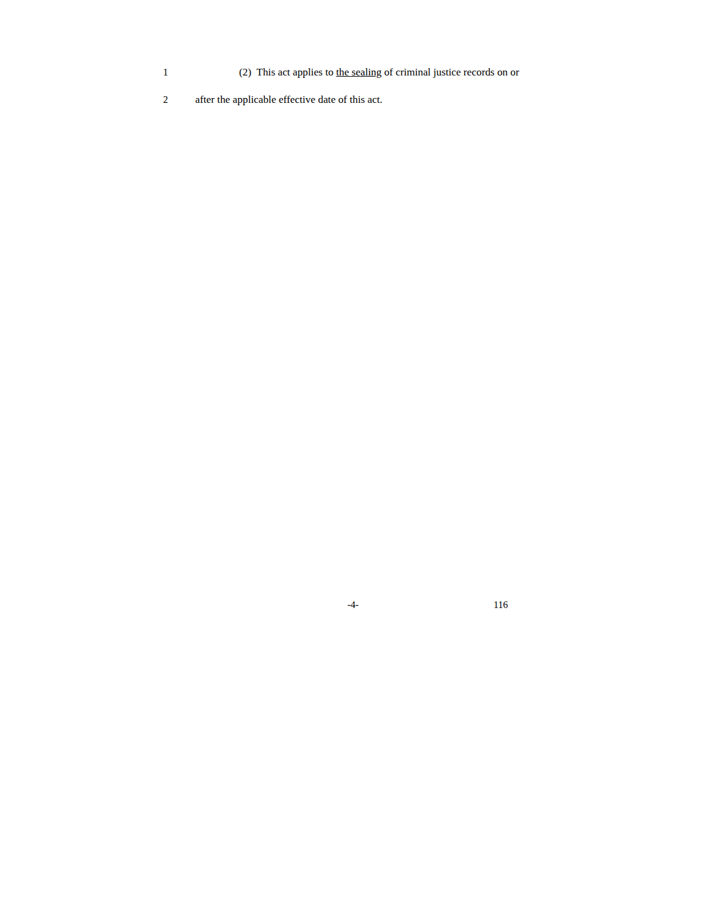1
(2) This act applies to the sealing of criminal justice records on or
2
after the applicable effective date of this act.
-4-
116